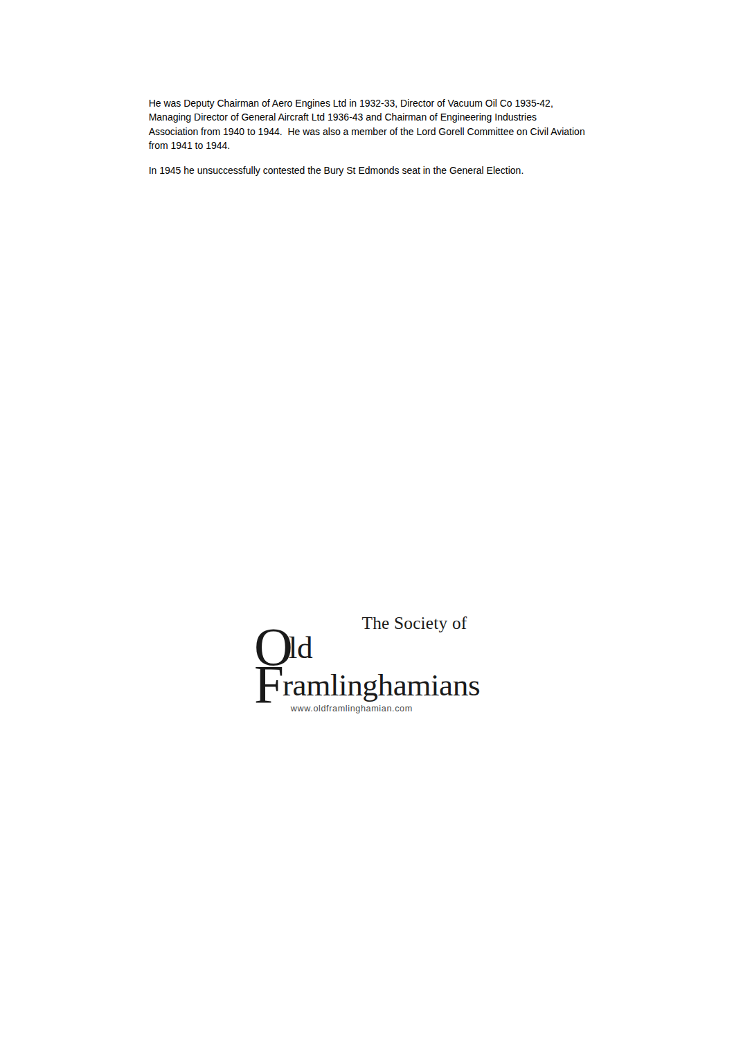He was Deputy Chairman of Aero Engines Ltd in 1932-33, Director of Vacuum Oil Co 1935-42, Managing Director of General Aircraft Ltd 1936-43 and Chairman of Engineering Industries Association from 1940 to 1944. He was also a member of the Lord Gorell Committee on Civil Aviation from 1941 to 1944.
In 1945 he unsuccessfully contested the Bury St Edmonds seat in the General Election.
The Society of
Old
Framlinghamians
www.oldframlinghamian.com